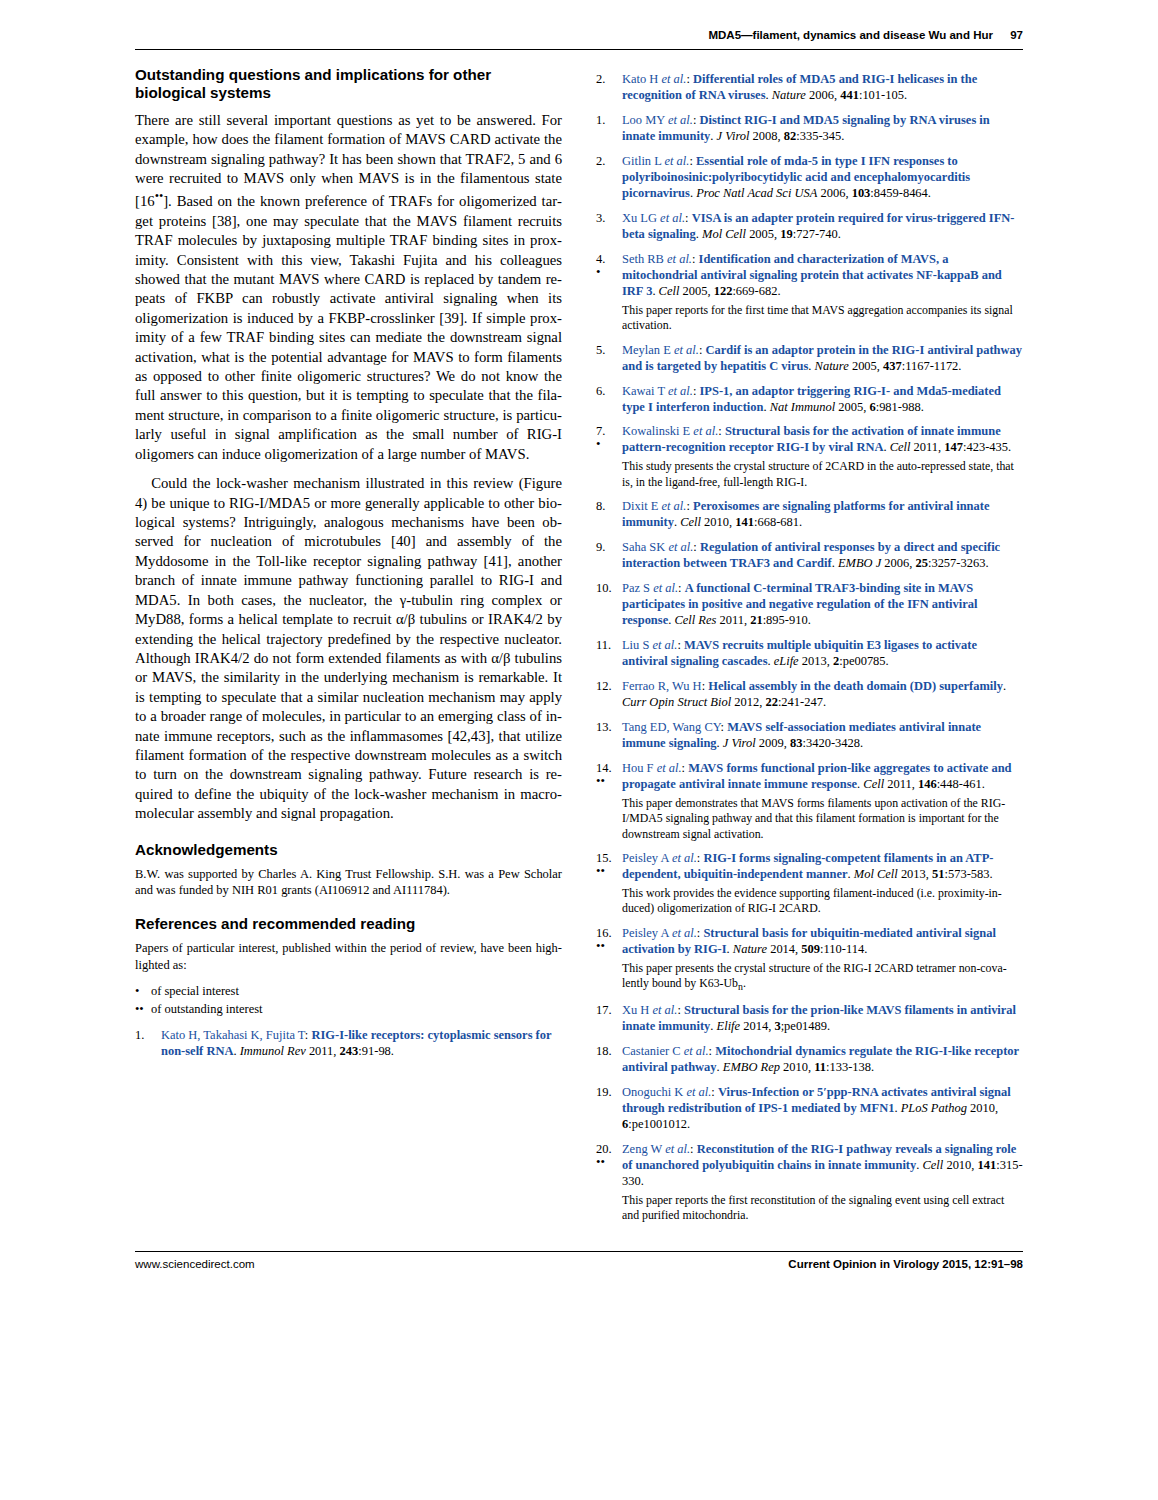MDA5—filament, dynamics and disease Wu and Hur 97
Outstanding questions and implications for other biological systems
There are still several important questions as yet to be answered. For example, how does the filament formation of MAVS CARD activate the downstream signaling pathway? It has been shown that TRAF2, 5 and 6 were recruited to MAVS only when MAVS is in the filamentous state [16••]. Based on the known preference of TRAFs for oligomerized target proteins [38], one may speculate that the MAVS filament recruits TRAF molecules by juxtaposing multiple TRAF binding sites in proximity. Consistent with this view, Takashi Fujita and his colleagues showed that the mutant MAVS where CARD is replaced by tandem repeats of FKBP can robustly activate antiviral signaling when its oligomerization is induced by a FKBP-crosslinker [39]. If simple proximity of a few TRAF binding sites can mediate the downstream signal activation, what is the potential advantage for MAVS to form filaments as opposed to other finite oligomeric structures? We do not know the full answer to this question, but it is tempting to speculate that the filament structure, in comparison to a finite oligomeric structure, is particularly useful in signal amplification as the small number of RIG-I oligomers can induce oligomerization of a large number of MAVS.
Could the lock-washer mechanism illustrated in this review (Figure 4) be unique to RIG-I/MDA5 or more generally applicable to other biological systems? Intriguingly, analogous mechanisms have been observed for nucleation of microtubules [40] and assembly of the Myddosome in the Toll-like receptor signaling pathway [41], another branch of innate immune pathway functioning parallel to RIG-I and MDA5. In both cases, the nucleator, the γ-tubulin ring complex or MyD88, forms a helical template to recruit α/β tubulins or IRAK4/2 by extending the helical trajectory predefined by the respective nucleator. Although IRAK4/2 do not form extended filaments as with α/β tubulins or MAVS, the similarity in the underlying mechanism is remarkable. It is tempting to speculate that a similar nucleation mechanism may apply to a broader range of molecules, in particular to an emerging class of innate immune receptors, such as the inflammasomes [42,43], that utilize filament formation of the respective downstream molecules as a switch to turn on the downstream signaling pathway. Future research is required to define the ubiquity of the lock-washer mechanism in macromolecular assembly and signal propagation.
Acknowledgements
B.W. was supported by Charles A. King Trust Fellowship. S.H. was a Pew Scholar and was funded by NIH R01 grants (AI106912 and AI111784).
References and recommended reading
Papers of particular interest, published within the period of review, have been highlighted as:
of special interest
of outstanding interest
Kato H, Takahasi K, Fujita T: RIG-I-like receptors: cytoplasmic sensors for non-self RNA. Immunol Rev 2011, 243:91-98.
Kato H et al.: Differential roles of MDA5 and RIG-I helicases in the recognition of RNA viruses. Nature 2006, 441:101-105.
Loo MY et al.: Distinct RIG-I and MDA5 signaling by RNA viruses in innate immunity. J Virol 2008, 82:335-345.
Gitlin L et al.: Essential role of mda-5 in type I IFN responses to polyriboinosinic:polyribocytidylic acid and encephalomyocarditis picornavirus. Proc Natl Acad Sci USA 2006, 103:8459-8464.
Xu LG et al.: VISA is an adapter protein required for virus-triggered IFN-beta signaling. Mol Cell 2005, 19:727-740.
• Seth RB et al.: Identification and characterization of MAVS, a mitochondrial antiviral signaling protein that activates NF-kappaB and IRF 3. Cell 2005, 122:669-682.
This paper reports for the first time that MAVS aggregation accompanies its signal activation.
Meylan E et al.: Cardif is an adaptor protein in the RIG-I antiviral pathway and is targeted by hepatitis C virus. Nature 2005, 437:1167-1172.
Kawai T et al.: IPS-1, an adaptor triggering RIG-I- and Mda5-mediated type I interferon induction. Nat Immunol 2005, 6:981-988.
• Kowalinski E et al.: Structural basis for the activation of innate immune pattern-recognition receptor RIG-I by viral RNA. Cell 2011, 147:423-435.
This study presents the crystal structure of 2CARD in the auto-repressed state, that is, in the ligand-free, full-length RIG-I.
Dixit E et al.: Peroxisomes are signaling platforms for antiviral innate immunity. Cell 2010, 141:668-681.
Saha SK et al.: Regulation of antiviral responses by a direct and specific interaction between TRAF3 and Cardif. EMBO J 2006, 25:3257-3263.
Paz S et al.: A functional C-terminal TRAF3-binding site in MAVS participates in positive and negative regulation of the IFN antiviral response. Cell Res 2011, 21:895-910.
Liu S et al.: MAVS recruits multiple ubiquitin E3 ligases to activate antiviral signaling cascades. eLife 2013, 2:pe00785.
Ferrao R, Wu H: Helical assembly in the death domain (DD) superfamily. Curr Opin Struct Biol 2012, 22:241-247.
Tang ED, Wang CY: MAVS self-association mediates antiviral innate immune signaling. J Virol 2009, 83:3420-3428.
•• Hou F et al.: MAVS forms functional prion-like aggregates to activate and propagate antiviral innate immune response. Cell 2011, 146:448-461.
This paper demonstrates that MAVS forms filaments upon activation of the RIG-I/MDA5 signaling pathway and that this filament formation is important for the downstream signal activation.
•• Peisley A et al.: RIG-I forms signaling-competent filaments in an ATP-dependent, ubiquitin-independent manner. Mol Cell 2013, 51:573-583.
This work provides the evidence supporting filament-induced (i.e. proximity-induced) oligomerization of RIG-I 2CARD.
•• Peisley A et al.: Structural basis for ubiquitin-mediated antiviral signal activation by RIG-I. Nature 2014, 509:110-114.
This paper presents the crystal structure of the RIG-I 2CARD tetramer non-covalently bound by K63-Ubn.
Xu H et al.: Structural basis for the prion-like MAVS filaments in antiviral innate immunity. Elife 2014, 3;pe01489.
Castanier C et al.: Mitochondrial dynamics regulate the RIG-I-like receptor antiviral pathway. EMBO Rep 2010, 11:133-138.
Onoguchi K et al.: Virus-Infection or 5′ppp-RNA activates antiviral signal through redistribution of IPS-1 mediated by MFN1. PLoS Pathog 2010, 6:pe1001012.
•• Zeng W et al.: Reconstitution of the RIG-I pathway reveals a signaling role of unanchored polyubiquitin chains in innate immunity. Cell 2010, 141:315-330.
This paper reports the first reconstitution of the signaling event using cell extract and purified mitochondria.
www.sciencedirect.com
Current Opinion in Virology 2015, 12:91–98